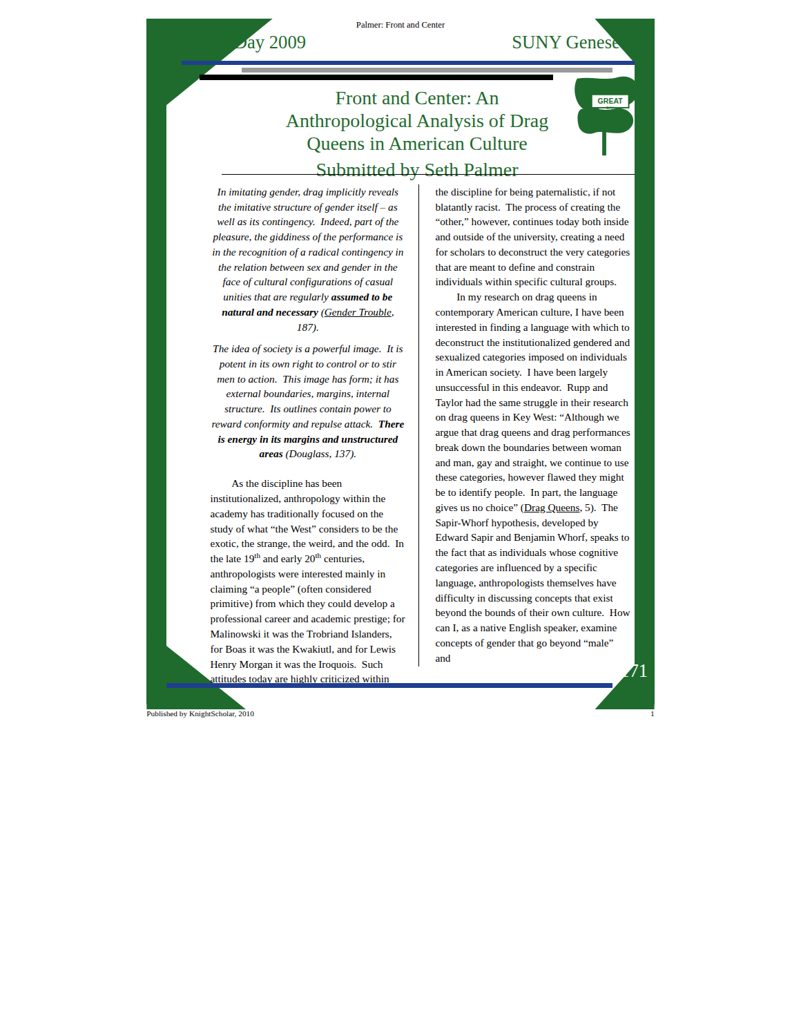Palmer: Front and Center
Great Day 2009
SUNY Geneseo
GREAT DAY
Front and Center: An
Anthropological Analysis of Drag
Queens in American Culture
Submitted by Seth Palmer
In imitating gender, drag implicitly reveals the imitative structure of gender itself – as well as its contingency. Indeed, part of the pleasure, the giddiness of the performance is in the recognition of a radical contingency in the relation between sex and gender in the face of cultural configurations of casual unities that are regularly assumed to be natural and necessary (Gender Trouble, 187).
The idea of society is a powerful image. It is potent in its own right to control or to stir men to action. This image has form; it has external boundaries, margins, internal structure. Its outlines contain power to reward conformity and repulse attack. There is energy in its margins and unstructured areas (Douglass, 137).
As the discipline has been institutionalized, anthropology within the academy has traditionally focused on the study of what “the West” considers to be the exotic, the strange, the weird, and the odd. In the late 19th and early 20th centuries, anthropologists were interested mainly in claiming “a people” (often considered primitive) from which they could develop a professional career and academic prestige; for Malinowski it was the Trobriand Islanders, for Boas it was the Kwakiutl, and for Lewis Henry Morgan it was the Iroquois. Such attitudes today are highly criticized within
the discipline for being paternalistic, if not blatantly racist. The process of creating the “other,” however, continues today both inside and outside of the university, creating a need for scholars to deconstruct the very categories that are meant to define and constrain individuals within specific cultural groups.
In my research on drag queens in contemporary American culture, I have been interested in finding a language with which to deconstruct the institutionalized gendered and sexualized categories imposed on individuals in American society. I have been largely unsuccessful in this endeavor. Rupp and Taylor had the same struggle in their research on drag queens in Key West: “Although we argue that drag queens and drag performances break down the boundaries between woman and man, gay and straight, we continue to use these categories, however flawed they might be to identify people. In part, the language gives us no choice” (Drag Queens, 5). The Sapir-Whorf hypothesis, developed by Edward Sapir and Benjamin Whorf, speaks to the fact that as individuals whose cognitive categories are influenced by a specific language, anthropologists themselves have difficulty in discussing concepts that exist beyond the bounds of their own culture. How can I, as a native English speaker, examine concepts of gender that go beyond “male” and
171
Published by KnightScholar, 2010
1